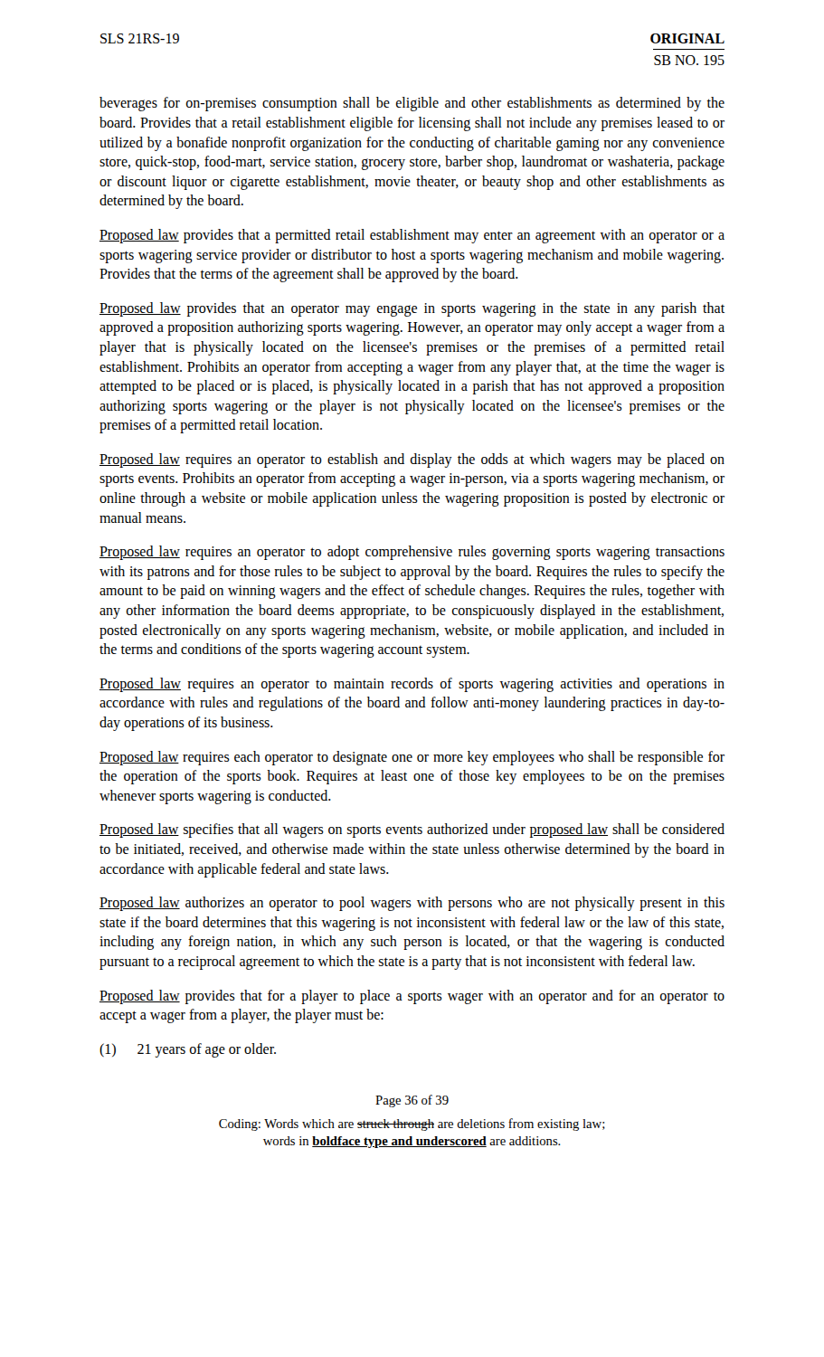SLS 21RS-19
ORIGINAL
SB NO. 195
beverages for on-premises consumption shall be eligible and other establishments as determined by the board. Provides that a retail establishment eligible for licensing shall not include any premises leased to or utilized by a bonafide nonprofit organization for the conducting of charitable gaming nor any convenience store, quick-stop, food-mart, service station, grocery store, barber shop, laundromat or washateria, package or discount liquor or cigarette establishment, movie theater, or beauty shop and other establishments as determined by the board.
Proposed law provides that a permitted retail establishment may enter an agreement with an operator or a sports wagering service provider or distributor to host a sports wagering mechanism and mobile wagering. Provides that the terms of the agreement shall be approved by the board.
Proposed law provides that an operator may engage in sports wagering in the state in any parish that approved a proposition authorizing sports wagering. However, an operator may only accept a wager from a player that is physically located on the licensee's premises or the premises of a permitted retail establishment. Prohibits an operator from accepting a wager from any player that, at the time the wager is attempted to be placed or is placed, is physically located in a parish that has not approved a proposition authorizing sports wagering or the player is not physically located on the licensee's premises or the premises of a permitted retail location.
Proposed law requires an operator to establish and display the odds at which wagers may be placed on sports events. Prohibits an operator from accepting a wager in-person, via a sports wagering mechanism, or online through a website or mobile application unless the wagering proposition is posted by electronic or manual means.
Proposed law requires an operator to adopt comprehensive rules governing sports wagering transactions with its patrons and for those rules to be subject to approval by the board. Requires the rules to specify the amount to be paid on winning wagers and the effect of schedule changes. Requires the rules, together with any other information the board deems appropriate, to be conspicuously displayed in the establishment, posted electronically on any sports wagering mechanism, website, or mobile application, and included in the terms and conditions of the sports wagering account system.
Proposed law requires an operator to maintain records of sports wagering activities and operations in accordance with rules and regulations of the board and follow anti-money laundering practices in day-to-day operations of its business.
Proposed law requires each operator to designate one or more key employees who shall be responsible for the operation of the sports book. Requires at least one of those key employees to be on the premises whenever sports wagering is conducted.
Proposed law specifies that all wagers on sports events authorized under proposed law shall be considered to be initiated, received, and otherwise made within the state unless otherwise determined by the board in accordance with applicable federal and state laws.
Proposed law authorizes an operator to pool wagers with persons who are not physically present in this state if the board determines that this wagering is not inconsistent with federal law or the law of this state, including any foreign nation, in which any such person is located, or that the wagering is conducted pursuant to a reciprocal agreement to which the state is a party that is not inconsistent with federal law.
Proposed law provides that for a player to place a sports wager with an operator and for an operator to accept a wager from a player, the player must be:
(1) 21 years of age or older.
Page 36 of 39
Coding: Words which are struck through are deletions from existing law;
words in boldface type and underscored are additions.